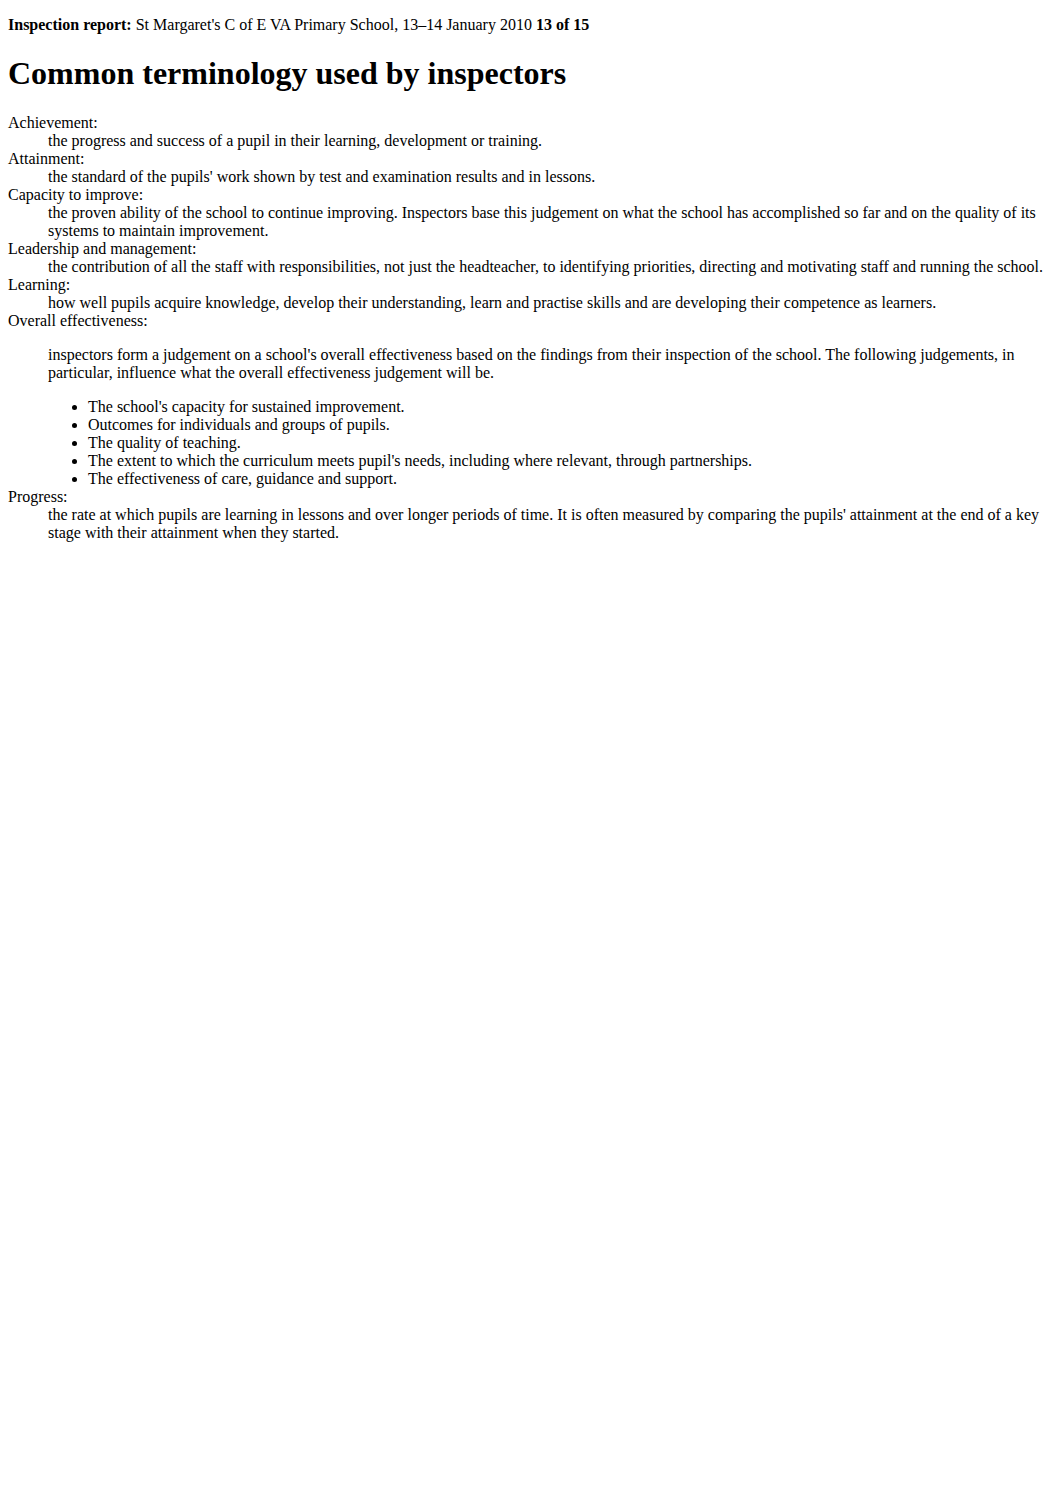Inspection report: St Margaret's C of E VA Primary School, 13–14 January 2010 13 of 15
Common terminology used by inspectors
Achievement:
the progress and success of a pupil in their learning, development or training.
Attainment:
the standard of the pupils' work shown by test and examination results and in lessons.
Capacity to improve:
the proven ability of the school to continue improving. Inspectors base this judgement on what the school has accomplished so far and on the quality of its systems to maintain improvement.
Leadership and management:
the contribution of all the staff with responsibilities, not just the headteacher, to identifying priorities, directing and motivating staff and running the school.
Learning:
how well pupils acquire knowledge, develop their understanding, learn and practise skills and are developing their competence as learners.
Overall effectiveness:
inspectors form a judgement on a school's overall effectiveness based on the findings from their inspection of the school. The following judgements, in particular, influence what the overall effectiveness judgement will be.
The school's capacity for sustained improvement.
Outcomes for individuals and groups of pupils.
The quality of teaching.
The extent to which the curriculum meets pupil's needs, including where relevant, through partnerships.
The effectiveness of care, guidance and support.
Progress:
the rate at which pupils are learning in lessons and over longer periods of time. It is often measured by comparing the pupils' attainment at the end of a key stage with their attainment when they started.